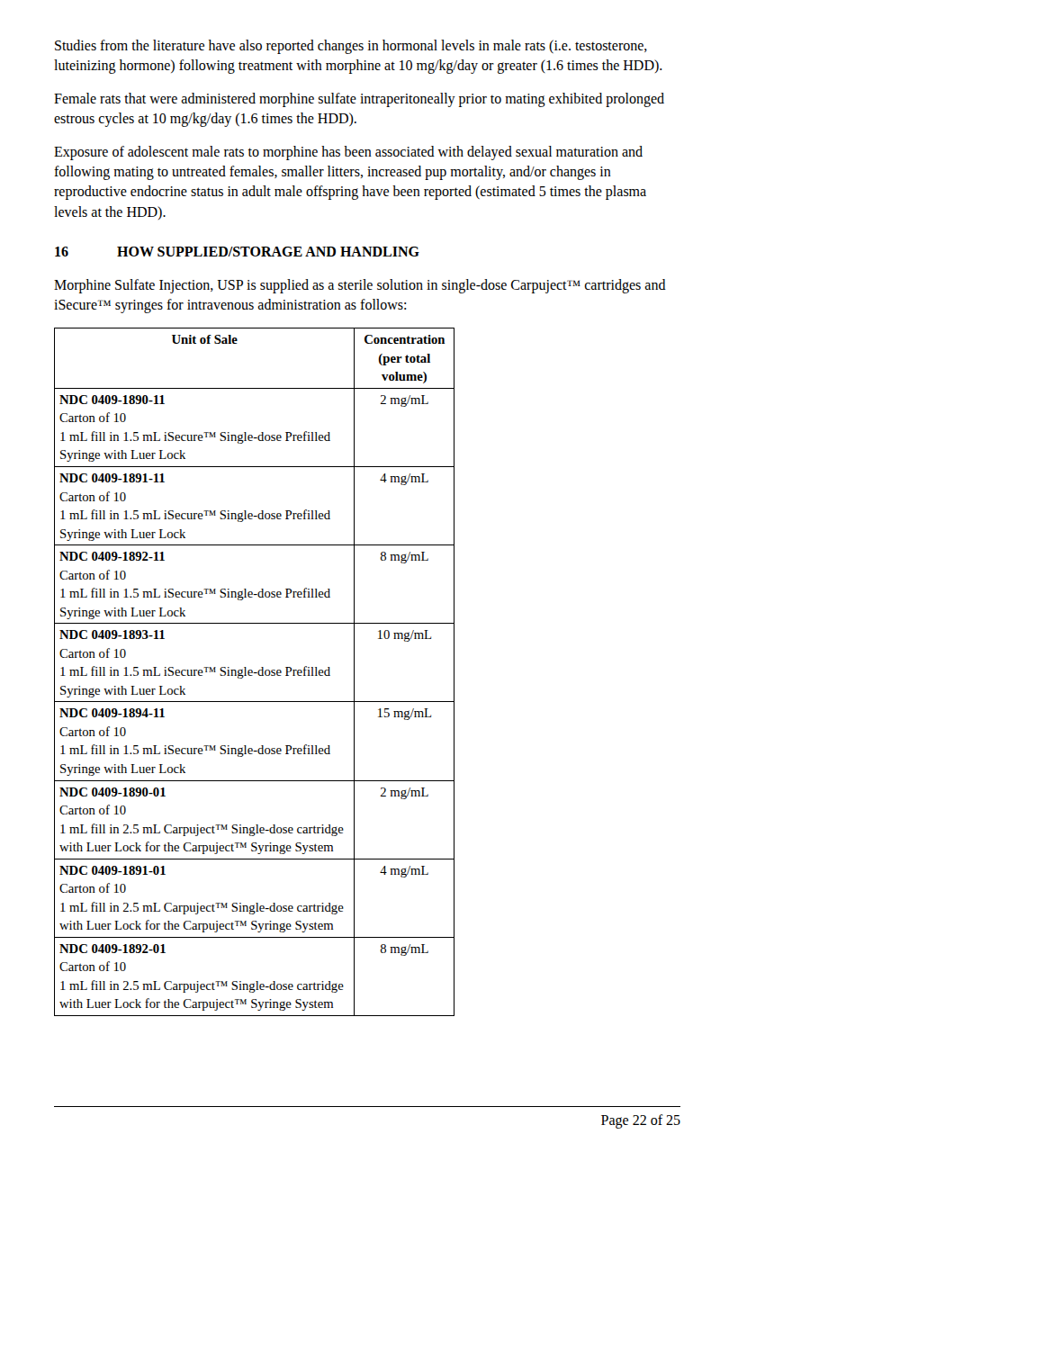Studies from the literature have also reported changes in hormonal levels in male rats (i.e. testosterone, luteinizing hormone) following treatment with morphine at 10 mg/kg/day or greater (1.6 times the HDD).
Female rats that were administered morphine sulfate intraperitoneally prior to mating exhibited prolonged estrous cycles at 10 mg/kg/day (1.6 times the HDD).
Exposure of adolescent male rats to morphine has been associated with delayed sexual maturation and following mating to untreated females, smaller litters, increased pup mortality, and/or changes in reproductive endocrine status in adult male offspring have been reported (estimated 5 times the plasma levels at the HDD).
16 HOW SUPPLIED/STORAGE AND HANDLING
Morphine Sulfate Injection, USP is supplied as a sterile solution in single-dose Carpuject™ cartridges and iSecure™ syringes for intravenous administration as follows:
| Unit of Sale | Concentration (per total volume) |
| --- | --- |
| NDC 0409-1890-11 Carton of 10 1 mL fill in 1.5 mL iSecure™ Single-dose Prefilled Syringe with Luer Lock | 2 mg/mL |
| NDC 0409-1891-11 Carton of 10 1 mL fill in 1.5 mL iSecure™ Single-dose Prefilled Syringe with Luer Lock | 4 mg/mL |
| NDC 0409-1892-11 Carton of 10 1 mL fill in 1.5 mL iSecure™ Single-dose Prefilled Syringe with Luer Lock | 8 mg/mL |
| NDC 0409-1893-11 Carton of 10 1 mL fill in 1.5 mL iSecure™ Single-dose Prefilled Syringe with Luer Lock | 10 mg/mL |
| NDC 0409-1894-11 Carton of 10 1 mL fill in 1.5 mL iSecure™ Single-dose Prefilled Syringe with Luer Lock | 15 mg/mL |
| NDC 0409-1890-01 Carton of 10 1 mL fill in 2.5 mL Carpuject™ Single-dose cartridge with Luer Lock for the Carpuject™ Syringe System | 2 mg/mL |
| NDC 0409-1891-01 Carton of 10 1 mL fill in 2.5 mL Carpuject™ Single-dose cartridge with Luer Lock for the Carpuject™ Syringe System | 4 mg/mL |
| NDC 0409-1892-01 Carton of 10 1 mL fill in 2.5 mL Carpuject™ Single-dose cartridge with Luer Lock for the Carpuject™ Syringe System | 8 mg/mL |
Page 22 of 25